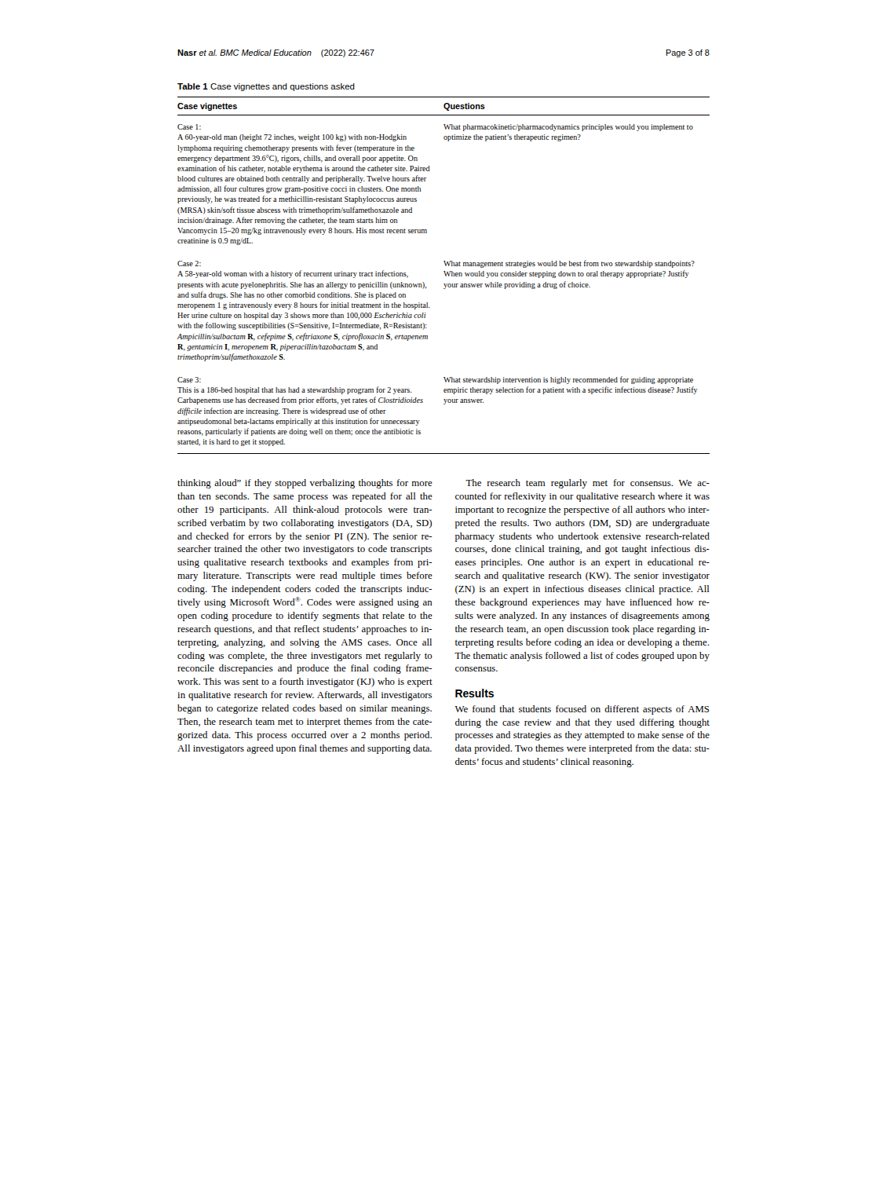Nasr et al. BMC Medical Education (2022) 22:467
Page 3 of 8
Table 1 Case vignettes and questions asked
| Case vignettes | Questions |
| --- | --- |
| Case 1: A 60-year-old man (height 72 inches, weight 100 kg) with non-Hodgkin lymphoma requiring chemotherapy presents with fever (temperature in the emergency department 39.6°C), rigors, chills, and overall poor appetite. On examination of his catheter, notable erythema is around the catheter site. Paired blood cultures are obtained both centrally and peripherally. Twelve hours after admission, all four cultures grow gram-positive cocci in clusters. One month previously, he was treated for a methicillin-resistant Staphylococcus aureus (MRSA) skin/soft tissue abscess with trimethoprim/sulfamethoxazole and incision/drainage. After removing the catheter, the team starts him on Vancomycin 15–20 mg/kg intravenously every 8 hours. His most recent serum creatinine is 0.9 mg/dL. | What pharmacokinetic/pharmacodynamics principles would you implement to optimize the patient’s therapeutic regimen? |
| Case 2: A 58-year-old woman with a history of recurrent urinary tract infections, presents with acute pyelonephritis. She has an allergy to penicillin (unknown), and sulfa drugs. She has no other comorbid conditions. She is placed on meropenem 1 g intravenously every 8 hours for initial treatment in the hospital. Her urine culture on hospital day 3 shows more than 100,000 Escherichia coli with the following susceptibilities (S=Sensitive, I=Intermediate, R=Resistant): Ampicillin/sulbactam R , cefepime S , ceftriaxone S , ciprofloxacin S , ertapenem R , gentamicin I , meropenem R , piperacillin/tazobactam S , and trimethoprim/sulfamethoxazole S . | What management strategies would be best from two stewardship standpoints? When would you consider stepping down to oral therapy appropriate? Justify your answer while providing a drug of choice. |
| Case 3: This is a 186-bed hospital that has had a stewardship program for 2 years. Carbapenems use has decreased from prior efforts, yet rates of Clostridioides difficile infection are increasing. There is widespread use of other antipseudomonal beta-lactams empirically at this institution for unnecessary reasons, particularly if patients are doing well on them; once the antibiotic is started, it is hard to get it stopped. | What stewardship intervention is highly recommended for guiding appropriate empiric therapy selection for a patient with a specific infectious disease? Justify your answer. |
thinking aloud” if they stopped verbalizing thoughts for more than ten seconds. The same process was repeated for all the other 19 participants. All think-aloud protocols were transcribed verbatim by two collaborating investigators (DA, SD) and checked for errors by the senior PI (ZN). The senior researcher trained the other two investigators to code transcripts using qualitative research textbooks and examples from primary literature. Transcripts were read multiple times before coding. The independent coders coded the transcripts inductively using Microsoft Word®. Codes were assigned using an open coding procedure to identify segments that relate to the research questions, and that reflect students’ approaches to interpreting, analyzing, and solving the AMS cases. Once all coding was complete, the three investigators met regularly to reconcile discrepancies and produce the final coding framework. This was sent to a fourth investigator (KJ) who is expert in qualitative research for review. Afterwards, all investigators began to categorize related codes based on similar meanings. Then, the research team met to interpret themes from the categorized data. This process occurred over a 2 months period. All investigators agreed upon final themes and supporting data.
The research team regularly met for consensus. We accounted for reflexivity in our qualitative research where it was important to recognize the perspective of all authors who interpreted the results. Two authors (DM, SD) are undergraduate pharmacy students who undertook extensive research-related courses, done clinical training, and got taught infectious diseases principles. One author is an expert in educational research and qualitative research (KW). The senior investigator (ZN) is an expert in infectious diseases clinical practice. All these background experiences may have influenced how results were analyzed. In any instances of disagreements among the research team, an open discussion took place regarding interpreting results before coding an idea or developing a theme. The thematic analysis followed a list of codes grouped upon by consensus.
Results
We found that students focused on different aspects of AMS during the case review and that they used differing thought processes and strategies as they attempted to make sense of the data provided. Two themes were interpreted from the data: students’ focus and students’ clinical reasoning.